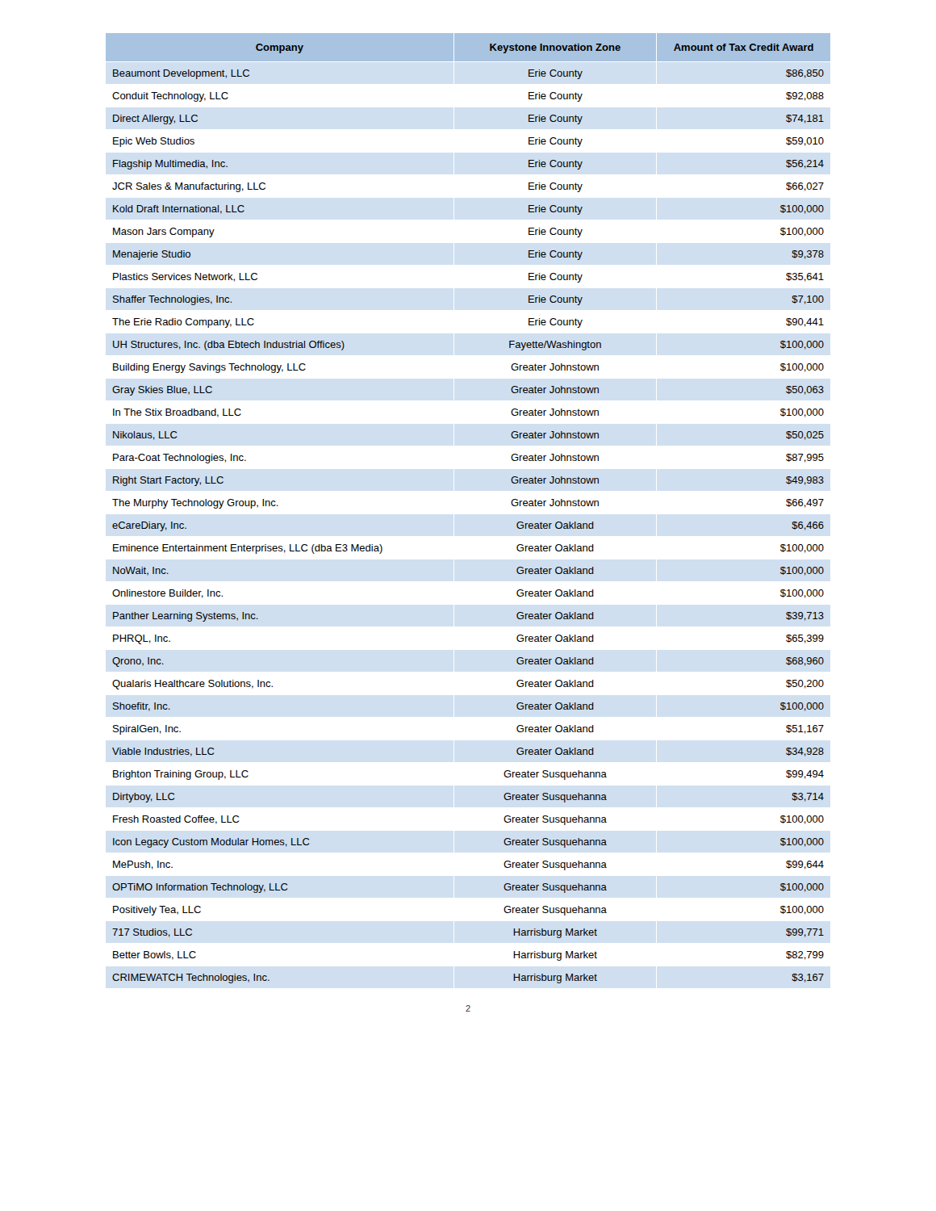| Company | Keystone Innovation Zone | Amount of Tax Credit Award |
| --- | --- | --- |
| Beaumont Development, LLC | Erie County | $86,850 |
| Conduit Technology, LLC | Erie County | $92,088 |
| Direct Allergy, LLC | Erie County | $74,181 |
| Epic Web Studios | Erie County | $59,010 |
| Flagship Multimedia, Inc. | Erie County | $56,214 |
| JCR Sales & Manufacturing, LLC | Erie County | $66,027 |
| Kold Draft International, LLC | Erie County | $100,000 |
| Mason Jars Company | Erie County | $100,000 |
| Menajerie Studio | Erie County | $9,378 |
| Plastics Services Network, LLC | Erie County | $35,641 |
| Shaffer Technologies, Inc. | Erie County | $7,100 |
| The Erie Radio Company, LLC | Erie County | $90,441 |
| UH Structures, Inc. (dba Ebtech Industrial Offices) | Fayette/Washington | $100,000 |
| Building Energy Savings Technology, LLC | Greater Johnstown | $100,000 |
| Gray Skies Blue, LLC | Greater Johnstown | $50,063 |
| In The Stix Broadband, LLC | Greater Johnstown | $100,000 |
| Nikolaus, LLC | Greater Johnstown | $50,025 |
| Para-Coat Technologies, Inc. | Greater Johnstown | $87,995 |
| Right Start Factory, LLC | Greater Johnstown | $49,983 |
| The Murphy Technology Group, Inc. | Greater Johnstown | $66,497 |
| eCareDiary, Inc. | Greater Oakland | $6,466 |
| Eminence Entertainment Enterprises, LLC (dba E3 Media) | Greater Oakland | $100,000 |
| NoWait, Inc. | Greater Oakland | $100,000 |
| Onlinestore Builder, Inc. | Greater Oakland | $100,000 |
| Panther Learning Systems, Inc. | Greater Oakland | $39,713 |
| PHRQL, Inc. | Greater Oakland | $65,399 |
| Qrono, Inc. | Greater Oakland | $68,960 |
| Qualaris Healthcare Solutions, Inc. | Greater Oakland | $50,200 |
| Shoefitr, Inc. | Greater Oakland | $100,000 |
| SpiralGen, Inc. | Greater Oakland | $51,167 |
| Viable Industries, LLC | Greater Oakland | $34,928 |
| Brighton Training Group, LLC | Greater Susquehanna | $99,494 |
| Dirtyboy, LLC | Greater Susquehanna | $3,714 |
| Fresh Roasted Coffee, LLC | Greater Susquehanna | $100,000 |
| Icon Legacy Custom Modular Homes, LLC | Greater Susquehanna | $100,000 |
| MePush, Inc. | Greater Susquehanna | $99,644 |
| OPTiMO Information Technology, LLC | Greater Susquehanna | $100,000 |
| Positively Tea, LLC | Greater Susquehanna | $100,000 |
| 717 Studios, LLC | Harrisburg Market | $99,771 |
| Better Bowls, LLC | Harrisburg Market | $82,799 |
| CRIMEWATCH Technologies, Inc. | Harrisburg Market | $3,167 |
2